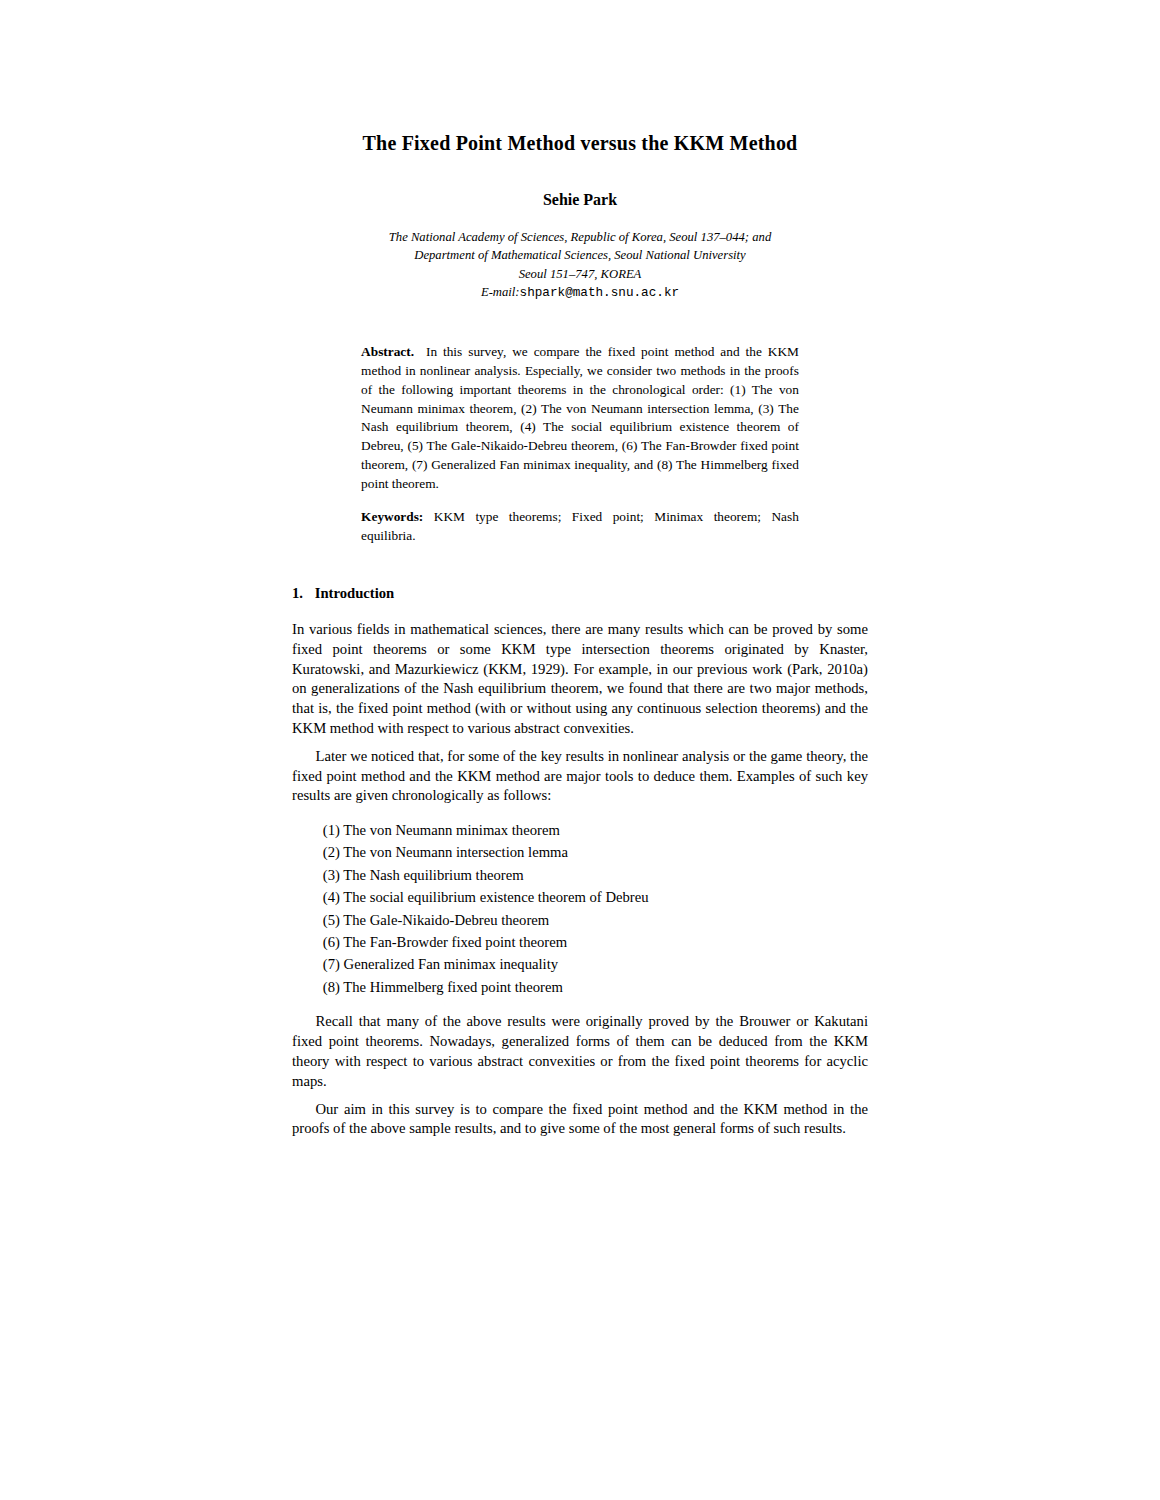The Fixed Point Method versus the KKM Method
Sehie Park
The National Academy of Sciences, Republic of Korea, Seoul 137–044; and
Department of Mathematical Sciences, Seoul National University
Seoul 151–747, KOREA
E-mail:shpark@math.snu.ac.kr
Abstract. In this survey, we compare the fixed point method and the KKM method in nonlinear analysis. Especially, we consider two methods in the proofs of the following important theorems in the chronological order: (1) The von Neumann minimax theorem, (2) The von Neumann intersection lemma, (3) The Nash equilibrium theorem, (4) The social equilibrium existence theorem of Debreu, (5) The Gale-Nikaido-Debreu theorem, (6) The Fan-Browder fixed point theorem, (7) Generalized Fan minimax inequality, and (8) The Himmelberg fixed point theorem.
Keywords: KKM type theorems; Fixed point; Minimax theorem; Nash equilibria.
1. Introduction
In various fields in mathematical sciences, there are many results which can be proved by some fixed point theorems or some KKM type intersection theorems originated by Knaster, Kuratowski, and Mazurkiewicz (KKM, 1929). For example, in our previous work (Park, 2010a) on generalizations of the Nash equilibrium theorem, we found that there are two major methods, that is, the fixed point method (with or without using any continuous selection theorems) and the KKM method with respect to various abstract convexities.
Later we noticed that, for some of the key results in nonlinear analysis or the game theory, the fixed point method and the KKM method are major tools to deduce them. Examples of such key results are given chronologically as follows:
(1) The von Neumann minimax theorem
(2) The von Neumann intersection lemma
(3) The Nash equilibrium theorem
(4) The social equilibrium existence theorem of Debreu
(5) The Gale-Nikaido-Debreu theorem
(6) The Fan-Browder fixed point theorem
(7) Generalized Fan minimax inequality
(8) The Himmelberg fixed point theorem
Recall that many of the above results were originally proved by the Brouwer or Kakutani fixed point theorems. Nowadays, generalized forms of them can be deduced from the KKM theory with respect to various abstract convexities or from the fixed point theorems for acyclic maps.
Our aim in this survey is to compare the fixed point method and the KKM method in the proofs of the above sample results, and to give some of the most general forms of such results.